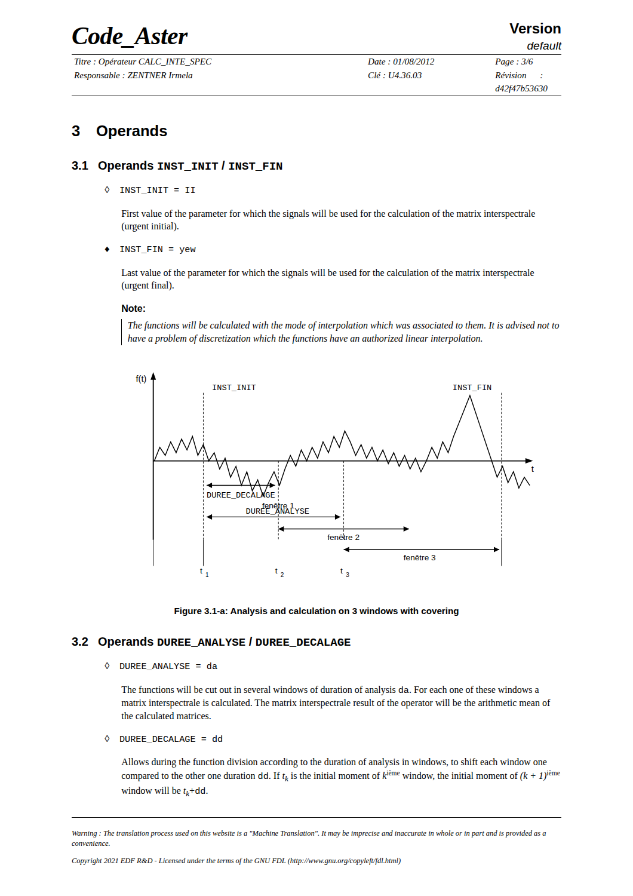Code_Aster
Version
default
| Titre : Opérateur CALC_INTE_SPEC | Date : 01/08/2012 | Page : 3/6 |
| Responsable : ZENTNER Irmela | Clé : U4.36.03 | Révision : |
| | | d42f47b53630 |
3 Operands
3.1 Operands INST_INIT / INST_FIN
◊INST_INIT = II
First value of the parameter for which the signals will be used for the calculation of the matrix interspectrale (urgent initial).
♦INST_FIN = yew
Last value of the parameter for which the signals will be used for the calculation of the matrix interspectrale (urgent final).
Note:
The functions will be calculated with the mode of interpolation which was associated to them. It is advised not to have a problem of discretization which the functions have an authorized linear interpolation.
f(t) t INST_INIT INST_FIN DUREE_DECALAGE fenêtre 1 DUREE_ANALYSE fenêtre 2 fenêtre 3 t 1 t 2 t 3
Figure 3.1-a: Analysis and calculation on 3 windows with covering
3.2 Operands DUREE_ANALYSE / DUREE_DECALAGE
◊DUREE_ANALYSE = da
The functions will be cut out in several windows of duration of analysis da. For each one of these windows a matrix interspectrale is calculated. The matrix interspectrale result of the operator will be the arithmetic mean of the calculated matrices.
◊DUREE_DECALAGE = dd
Allows during the function division according to the duration of analysis in windows, to shift each window one compared to the other one duration dd. If tk is the initial moment of kième window, the initial moment of (k + 1)ième window will be tk+dd.
Warning : The translation process used on this website is a "Machine Translation". It may be imprecise and inaccurate in whole or in part and is provided as a convenience.
Copyright 2021 EDF R&D - Licensed under the terms of the GNU FDL (http://www.gnu.org/copyleft/fdl.html)